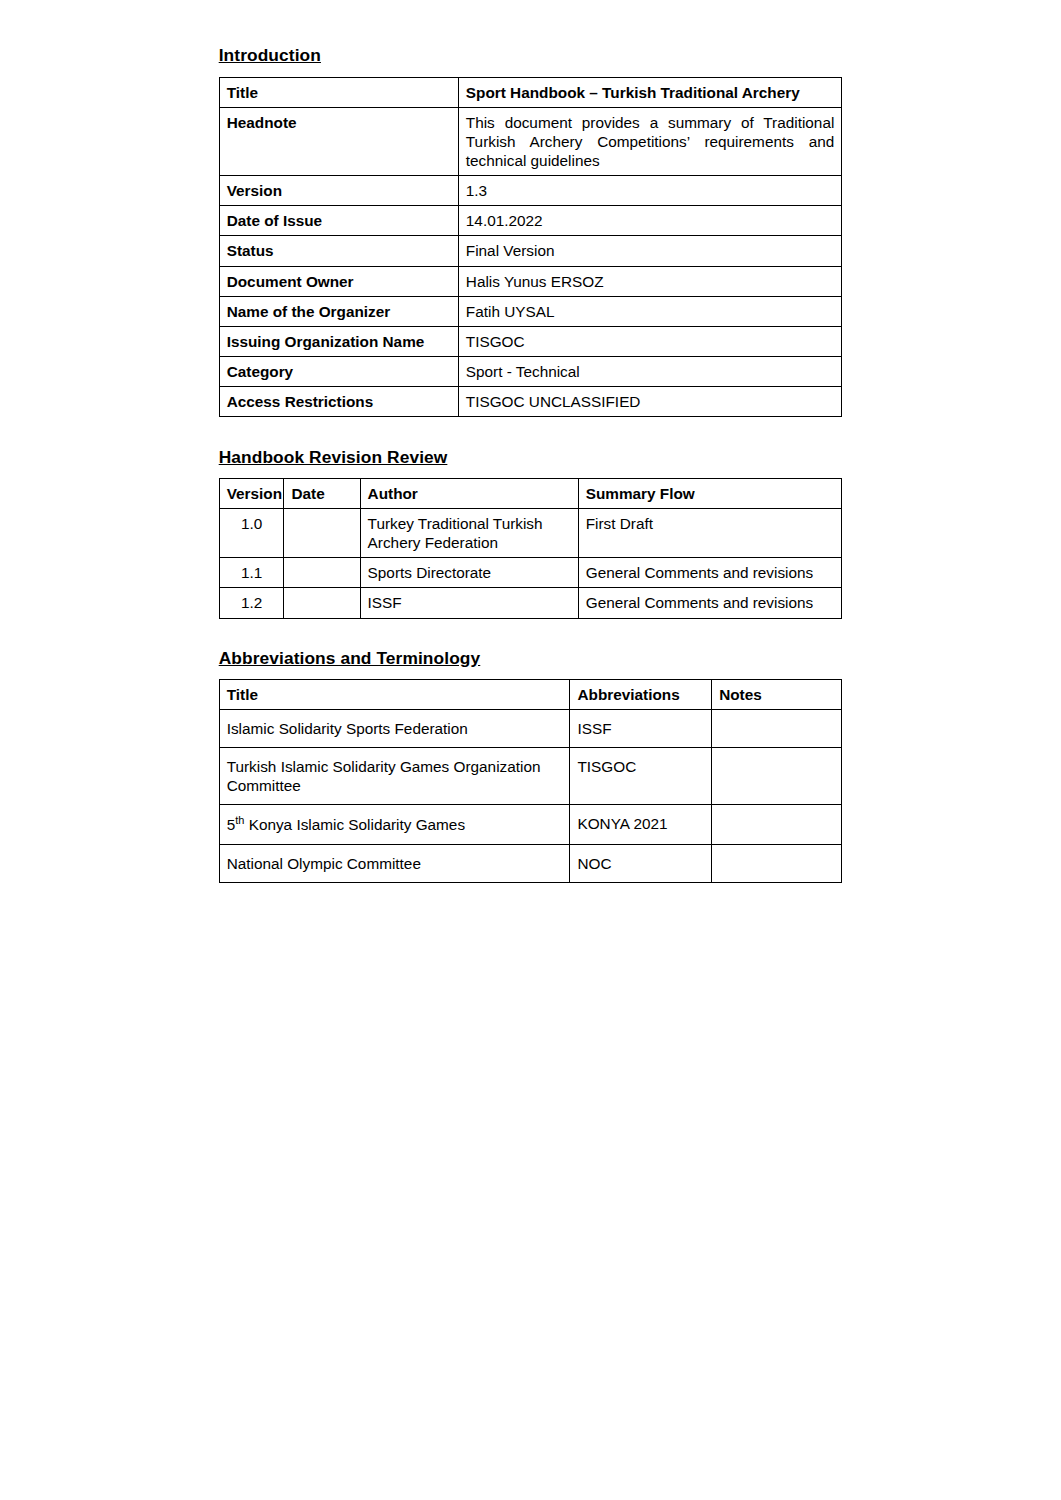Introduction
| Title | Sport Handbook – Turkish Traditional Archery |
| Headnote | This document provides a summary of Traditional Turkish Archery Competitions’ requirements and technical guidelines |
| Version | 1.3 |
| Date of Issue | 14.01.2022 |
| Status | Final Version |
| Document Owner | Halis Yunus ERSOZ |
| Name of the Organizer | Fatih UYSAL |
| Issuing Organization Name | TISGOC |
| Category | Sport - Technical |
| Access Restrictions | TISGOC UNCLASSIFIED |
Handbook Revision Review
| Version | Date | Author | Summary Flow |
| --- | --- | --- | --- |
| 1.0 | | Turkey Traditional Turkish Archery Federation | First Draft |
| 1.1 | | Sports Directorate | General Comments and revisions |
| 1.2 | | ISSF | General Comments and revisions |
Abbreviations and Terminology
| Title | Abbreviations | Notes |
| --- | --- | --- |
| Islamic Solidarity Sports Federation | ISSF | |
| Turkish Islamic Solidarity Games Organization Committee | TISGOC | |
| 5 th Konya Islamic Solidarity Games | KONYA 2021 | |
| National Olympic Committee | NOC | |